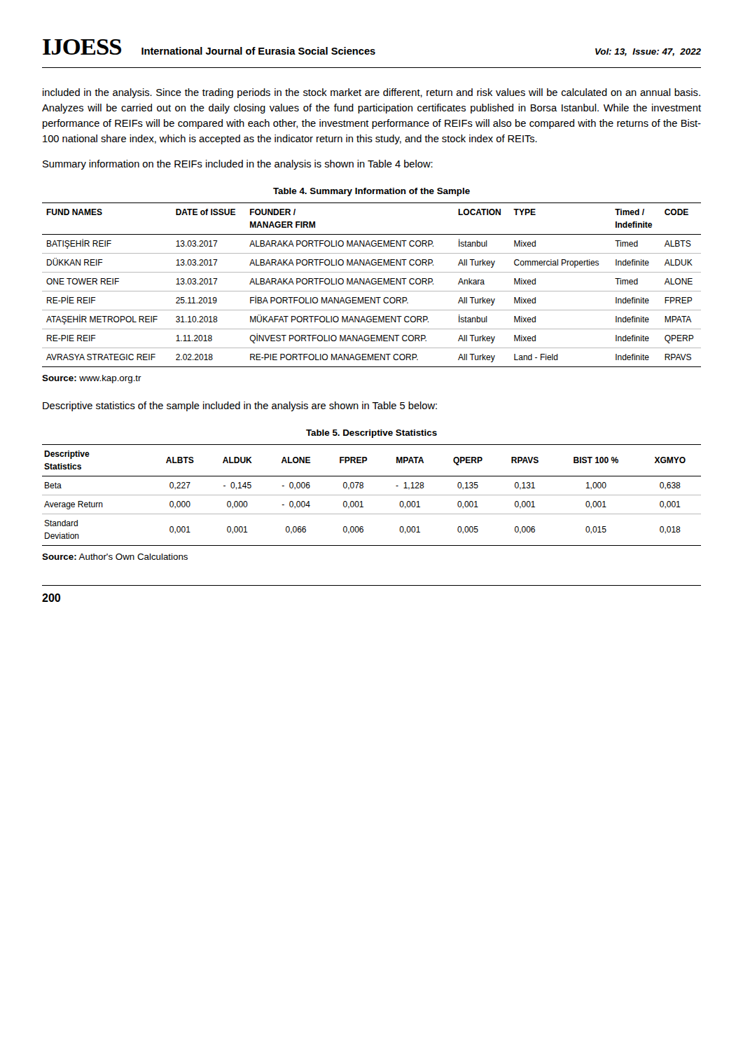IJOESS
International Journal of Eurasia Social Sciences
Vol: 13, Issue: 47, 2022
included in the analysis. Since the trading periods in the stock market are different, return and risk values will be calculated on an annual basis. Analyzes will be carried out on the daily closing values of the fund participation certificates published in Borsa Istanbul. While the investment performance of REIFs will be compared with each other, the investment performance of REIFs will also be compared with the returns of the Bist-100 national share index, which is accepted as the indicator return in this study, and the stock index of REITs.
Summary information on the REIFs included in the analysis is shown in Table 4 below:
Table 4. Summary Information of the Sample
| FUND NAMES | DATE of ISSUE | FOUNDER / MANAGER FIRM | LOCATION | TYPE | Timed / Indefinite | CODE |
| --- | --- | --- | --- | --- | --- | --- |
| BATIŞEHİR REIF | 13.03.2017 | ALBARAKA PORTFOLIO MANAGEMENT CORP. | İstanbul | Mixed | Timed | ALBTS |
| DÜKKAN REIF | 13.03.2017 | ALBARAKA PORTFOLIO MANAGEMENT CORP. | All Turkey | Commercial Properties | Indefinite | ALDUK |
| ONE TOWER REIF | 13.03.2017 | ALBARAKA PORTFOLIO MANAGEMENT CORP. | Ankara | Mixed | Timed | ALONE |
| RE-PİE REIF | 25.11.2019 | FİBA PORTFOLIO MANAGEMENT CORP. | All Turkey | Mixed | Indefinite | FPREP |
| ATAŞEHİR METROPOL REIF | 31.10.2018 | MÜKAFAT PORTFOLIO MANAGEMENT CORP. | İstanbul | Mixed | Indefinite | MPATA |
| RE-PIE REIF | 1.11.2018 | QİNVEST PORTFOLIO MANAGEMENT CORP. | All Turkey | Mixed | Indefinite | QPERP |
| AVRASYA STRATEGIC REIF | 2.02.2018 | RE-PIE PORTFOLIO MANAGEMENT CORP. | All Turkey | Land - Field | Indefinite | RPAVS |
Source: www.kap.org.tr
Descriptive statistics of the sample included in the analysis are shown in Table 5 below:
Table 5. Descriptive Statistics
| Descriptive Statistics | ALBTS | ALDUK | ALONE | FPREP | MPATA | QPERP | RPAVS | BIST 100 % | XGMYO |
| --- | --- | --- | --- | --- | --- | --- | --- | --- | --- |
| Beta | 0,227 | - 0,145 | - 0,006 | 0,078 | - 1,128 | 0,135 | 0,131 | 1,000 | 0,638 |
| Average Return | 0,000 | 0,000 | - 0,004 | 0,001 | 0,001 | 0,001 | 0,001 | 0,001 | 0,001 |
| Standard Deviation | 0,001 | 0,001 | 0,066 | 0,006 | 0,001 | 0,005 | 0,006 | 0,015 | 0,018 |
Source: Author's Own Calculations
200